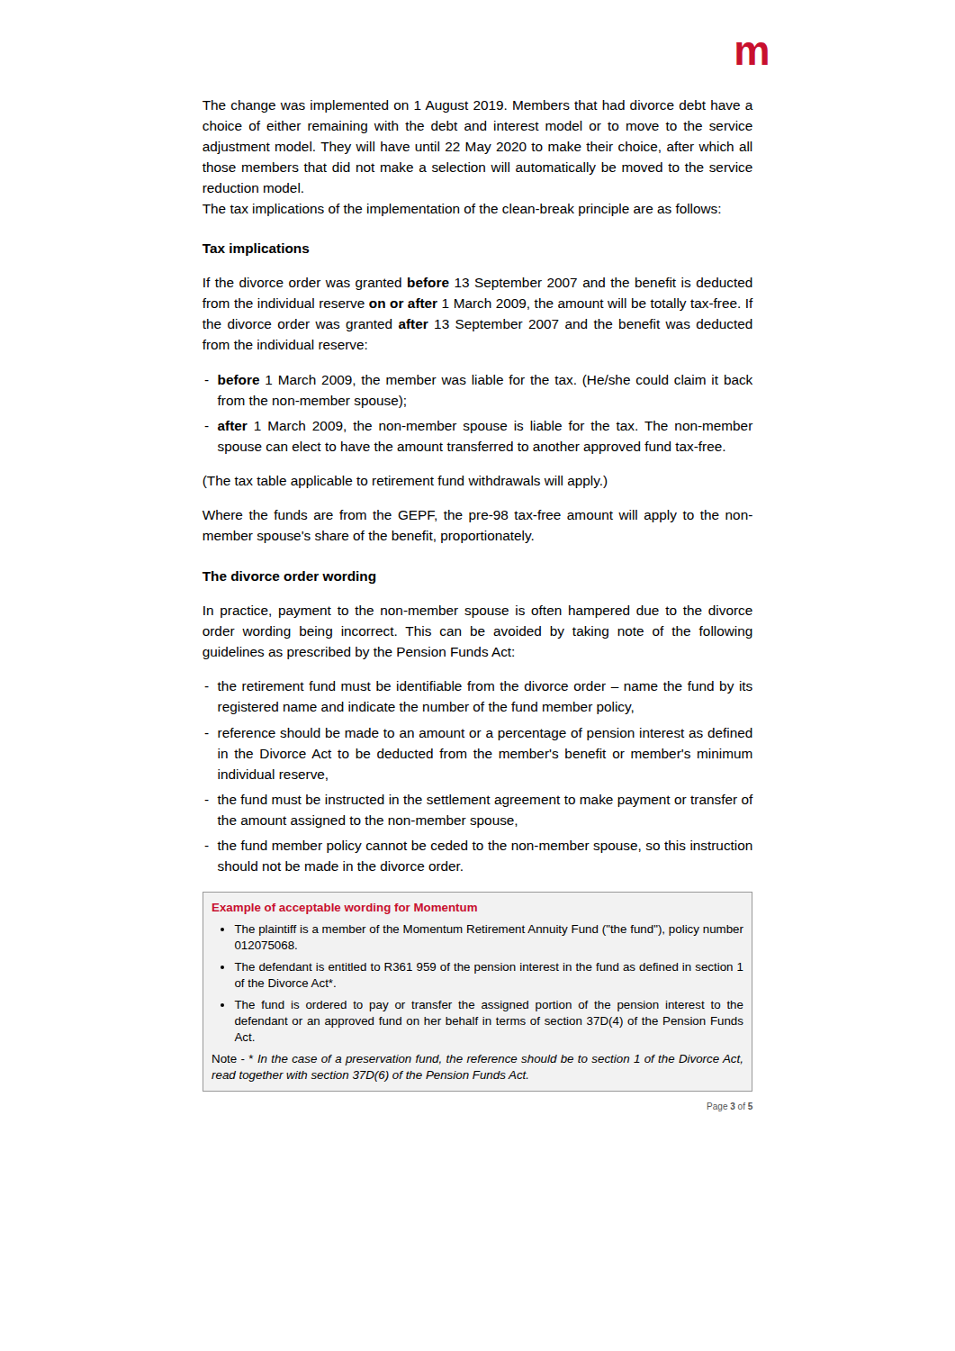m
The change was implemented on 1 August 2019. Members that had divorce debt have a choice of either remaining with the debt and interest model or to move to the service adjustment model. They will have until 22 May 2020 to make their choice, after which all those members that did not make a selection will automatically be moved to the service reduction model.
The tax implications of the implementation of the clean-break principle are as follows:
Tax implications
If the divorce order was granted before 13 September 2007 and the benefit is deducted from the individual reserve on or after 1 March 2009, the amount will be totally tax-free. If the divorce order was granted after 13 September 2007 and the benefit was deducted from the individual reserve:
before 1 March 2009, the member was liable for the tax. (He/she could claim it back from the non-member spouse);
after 1 March 2009, the non-member spouse is liable for the tax. The non-member spouse can elect to have the amount transferred to another approved fund tax-free.
(The tax table applicable to retirement fund withdrawals will apply.)
Where the funds are from the GEPF, the pre-98 tax-free amount will apply to the non-member spouse's share of the benefit, proportionately.
The divorce order wording
In practice, payment to the non-member spouse is often hampered due to the divorce order wording being incorrect. This can be avoided by taking note of the following guidelines as prescribed by the Pension Funds Act:
the retirement fund must be identifiable from the divorce order – name the fund by its registered name and indicate the number of the fund member policy,
reference should be made to an amount or a percentage of pension interest as defined in the Divorce Act to be deducted from the member's benefit or member's minimum individual reserve,
the fund must be instructed in the settlement agreement to make payment or transfer of the amount assigned to the non-member spouse,
the fund member policy cannot be ceded to the non-member spouse, so this instruction should not be made in the divorce order.
Example of acceptable wording for Momentum
The plaintiff is a member of the Momentum Retirement Annuity Fund ("the fund"), policy number 012075068.
The defendant is entitled to R361 959 of the pension interest in the fund as defined in section 1 of the Divorce Act*.
The fund is ordered to pay or transfer the assigned portion of the pension interest to the defendant or an approved fund on her behalf in terms of section 37D(4) of the Pension Funds Act.
Note - * In the case of a preservation fund, the reference should be to section 1 of the Divorce Act, read together with section 37D(6) of the Pension Funds Act.
Page 3 of 5